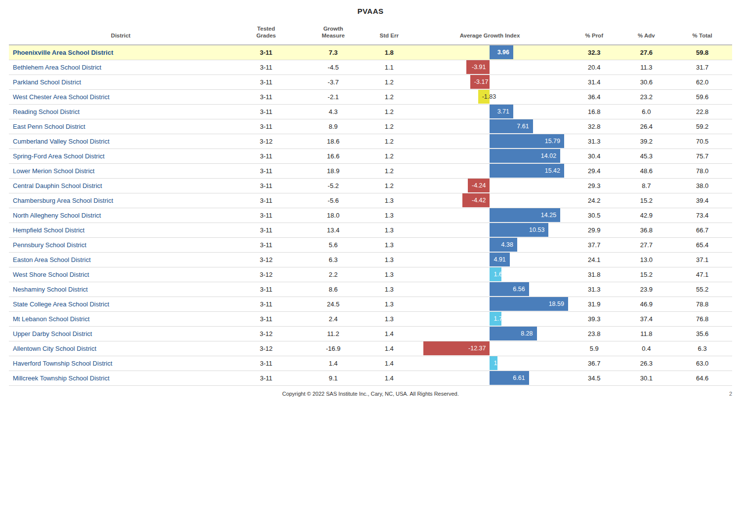PVAAS
| District | Tested Grades | Growth Measure | Std Err | Average Growth Index | % Prof | % Adv | % Total |
| --- | --- | --- | --- | --- | --- | --- | --- |
| Phoenixville Area School District | 3-11 | 7.3 | 1.8 | 3.96 | 32.3 | 27.6 | 59.8 |
| Bethlehem Area School District | 3-11 | -4.5 | 1.1 | -3.91 | 20.4 | 11.3 | 31.7 |
| Parkland School District | 3-11 | -3.7 | 1.2 | -3.17 | 31.4 | 30.6 | 62.0 |
| West Chester Area School District | 3-11 | -2.1 | 1.2 | -1.83 | 36.4 | 23.2 | 59.6 |
| Reading School District | 3-11 | 4.3 | 1.2 | 3.71 | 16.8 | 6.0 | 22.8 |
| East Penn School District | 3-11 | 8.9 | 1.2 | 7.61 | 32.8 | 26.4 | 59.2 |
| Cumberland Valley School District | 3-12 | 18.6 | 1.2 | 15.79 | 31.3 | 39.2 | 70.5 |
| Spring-Ford Area School District | 3-11 | 16.6 | 1.2 | 14.02 | 30.4 | 45.3 | 75.7 |
| Lower Merion School District | 3-11 | 18.9 | 1.2 | 15.42 | 29.4 | 48.6 | 78.0 |
| Central Dauphin School District | 3-11 | -5.2 | 1.2 | -4.24 | 29.3 | 8.7 | 38.0 |
| Chambersburg Area School District | 3-11 | -5.6 | 1.3 | -4.42 | 24.2 | 15.2 | 39.4 |
| North Allegheny School District | 3-11 | 18.0 | 1.3 | 14.25 | 30.5 | 42.9 | 73.4 |
| Hempfield School District | 3-11 | 13.4 | 1.3 | 10.53 | 29.9 | 36.8 | 66.7 |
| Pennsbury School District | 3-11 | 5.6 | 1.3 | 4.38 | 37.7 | 27.7 | 65.4 |
| Easton Area School District | 3-12 | 6.3 | 1.3 | 4.91 | 24.1 | 13.0 | 37.1 |
| West Shore School District | 3-12 | 2.2 | 1.3 | 1.68 | 31.8 | 15.2 | 47.1 |
| Neshaminy School District | 3-11 | 8.6 | 1.3 | 6.56 | 31.3 | 23.9 | 55.2 |
| State College Area School District | 3-11 | 24.5 | 1.3 | 18.59 | 31.9 | 46.9 | 78.8 |
| Mt Lebanon School District | 3-11 | 2.4 | 1.3 | 1.79 | 39.3 | 37.4 | 76.8 |
| Upper Darby School District | 3-12 | 11.2 | 1.4 | 8.28 | 23.8 | 11.8 | 35.6 |
| Allentown City School District | 3-12 | -16.9 | 1.4 | -12.37 | 5.9 | 0.4 | 6.3 |
| Haverford Township School District | 3-11 | 1.4 | 1.4 | 1.05 | 36.7 | 26.3 | 63.0 |
| Millcreek Township School District | 3-11 | 9.1 | 1.4 | 6.61 | 34.5 | 30.1 | 64.6 |
Copyright © 2022 SAS Institute Inc., Cary, NC, USA. All Rights Reserved. 2